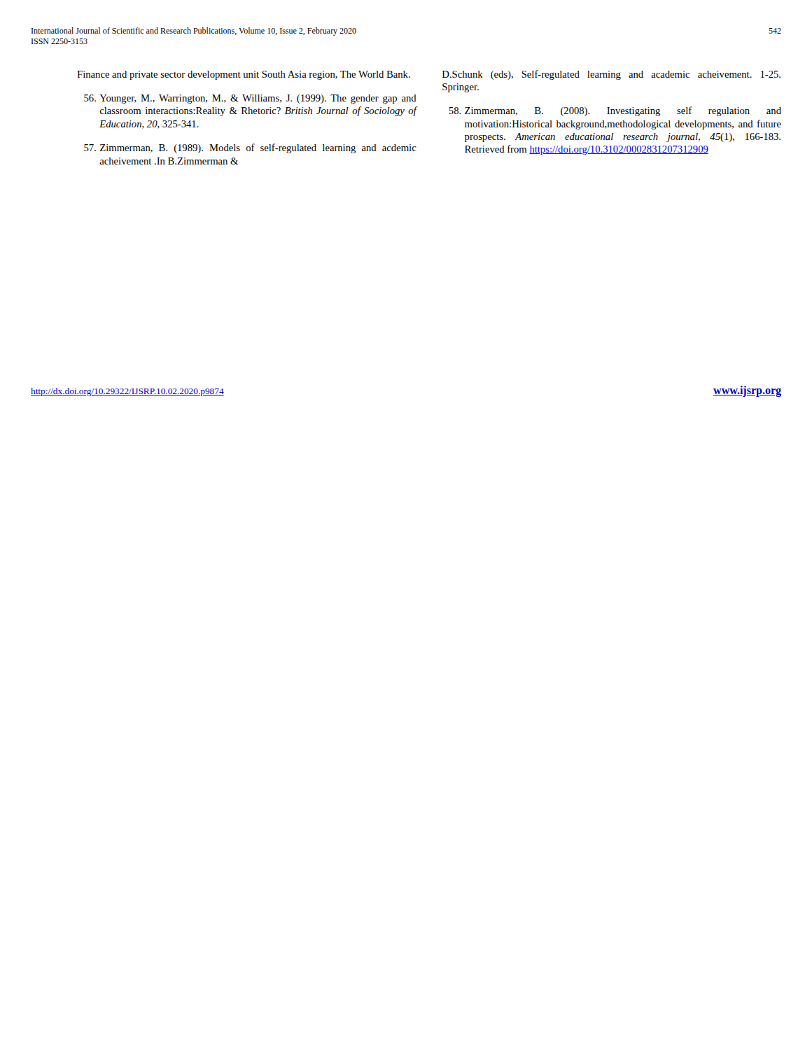International Journal of Scientific and Research Publications, Volume 10, Issue 2, February 2020
ISSN 2250-3153
542
Finance and private sector development unit South Asia region, The World Bank.
56 Younger, M., Warrington, M., & Williams, J. (1999). The gender gap and classroom interactions:Reality & Rhetoric? British Journal of Sociology of Education, 20, 325-341.
57 Zimmerman, B. (1989). Models of self-regulated learning and acdemic acheivement .In B.Zimmerman &
D.Schunk (eds), Self-regulated learning and academic acheivement. 1-25. Springer.
58 Zimmerman, B. (2008). Investigating self regulation and motivation:Historical background,methodological developments, and future prospects. American educational research journal, 45(1), 166-183. Retrieved from https://doi.org/10.3102/0002831207312909
http://dx.doi.org/10.29322/IJSRP.10.02.2020.p9874
www.ijsrp.org